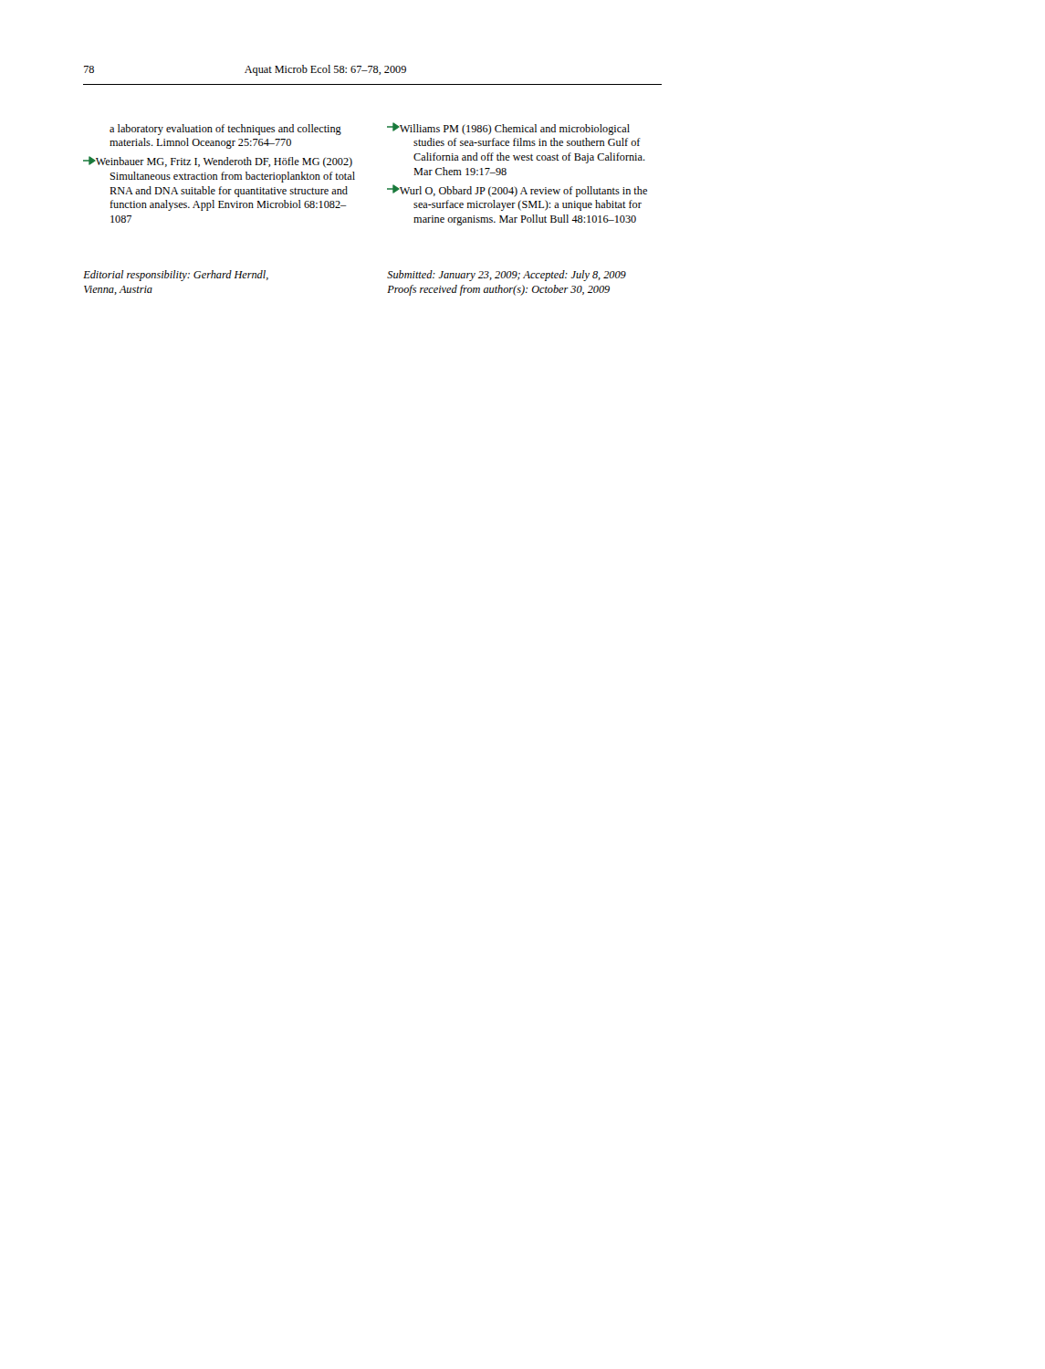78 Aquat Microb Ecol 58: 67–78, 2009
a laboratory evaluation of techniques and collecting materials. Limnol Oceanogr 25:764–770
Weinbauer MG, Fritz I, Wenderoth DF, Höfle MG (2002) Simultaneous extraction from bacterioplankton of total RNA and DNA suitable for quantitative structure and function analyses. Appl Environ Microbiol 68:1082–1087
Williams PM (1986) Chemical and microbiological studies of sea-surface films in the southern Gulf of California and off the west coast of Baja California. Mar Chem 19:17–98
Wurl O, Obbard JP (2004) A review of pollutants in the sea-surface microlayer (SML): a unique habitat for marine organisms. Mar Pollut Bull 48:1016–1030
Editorial responsibility: Gerhard Herndl,
Vienna, Austria
Submitted: January 23, 2009; Accepted: July 8, 2009
Proofs received from author(s): October 30, 2009